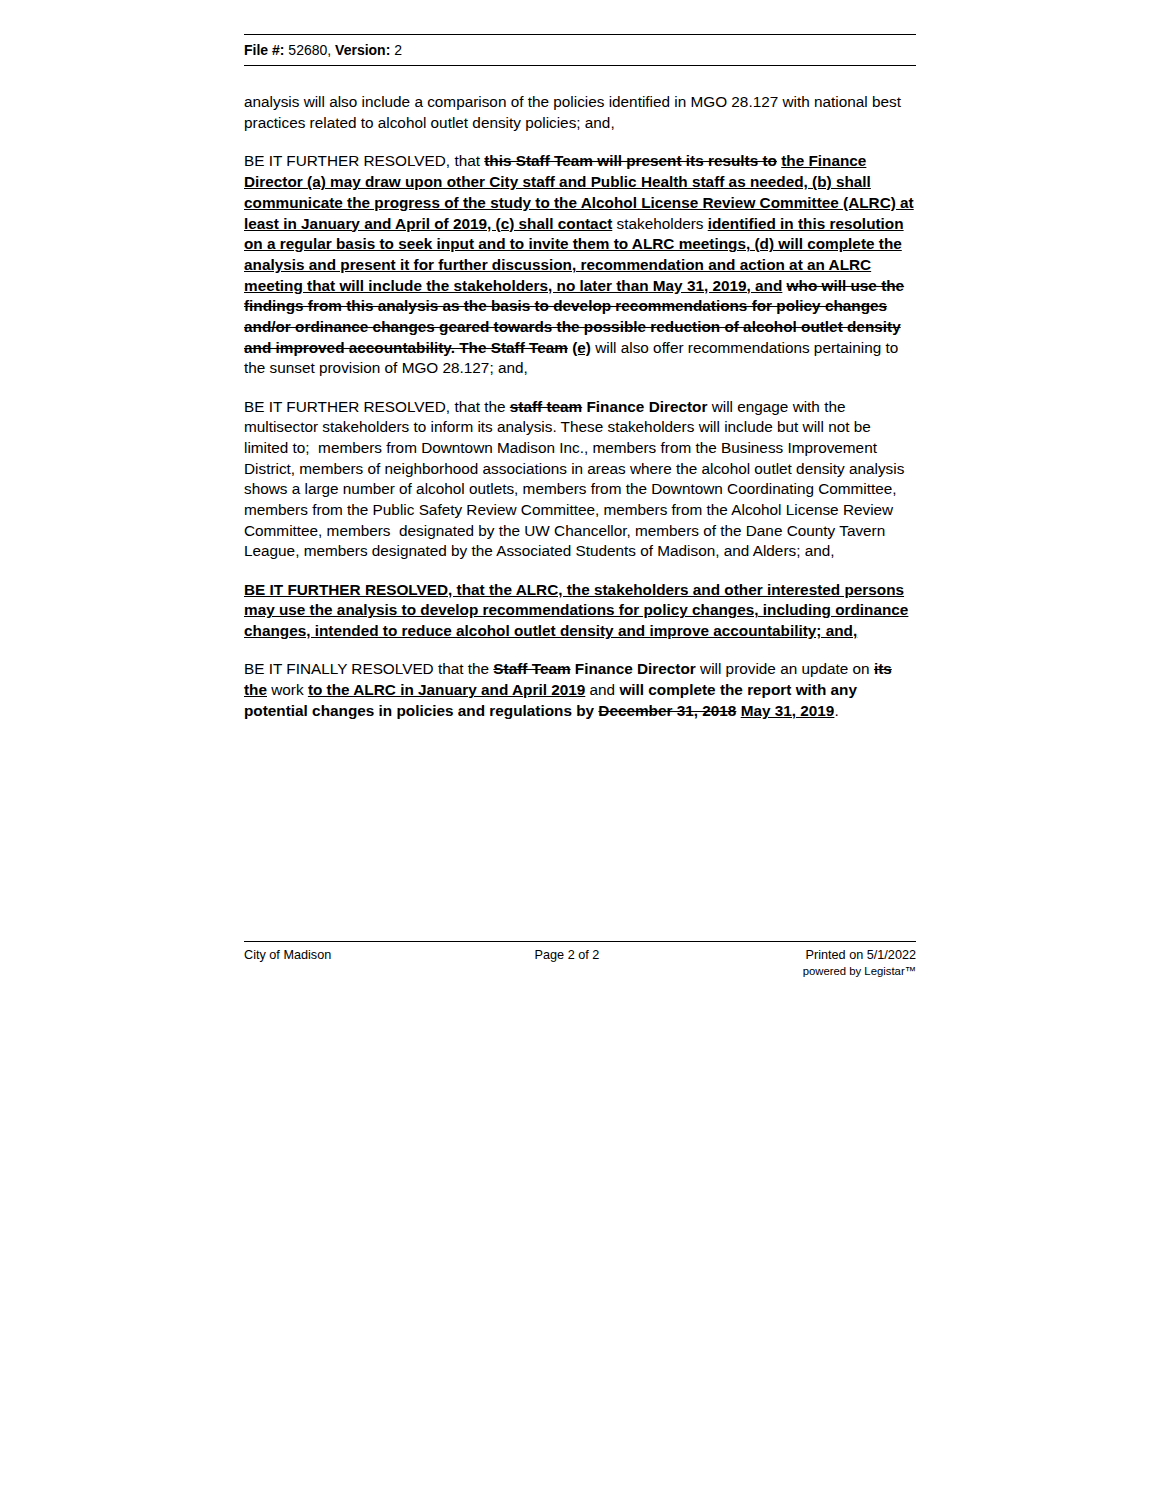File #: 52680, Version: 2
analysis will also include a comparison of the policies identified in MGO 28.127 with national best practices related to alcohol outlet density policies; and,
BE IT FURTHER RESOLVED, that this Staff Team will present its results to the Finance Director (a) may draw upon other City staff and Public Health staff as needed, (b) shall communicate the progress of the study to the Alcohol License Review Committee (ALRC) at least in January and April of 2019, (c) shall contact stakeholders identified in this resolution on a regular basis to seek input and to invite them to ALRC meetings, (d) will complete the analysis and present it for further discussion, recommendation and action at an ALRC meeting that will include the stakeholders, no later than May 31, 2019, and who will use the findings from this analysis as the basis to develop recommendations for policy changes and/or ordinance changes geared towards the possible reduction of alcohol outlet density and improved accountability. The Staff Team (e) will also offer recommendations pertaining to the sunset provision of MGO 28.127; and,
BE IT FURTHER RESOLVED, that the staff team Finance Director will engage with the multisector stakeholders to inform its analysis. These stakeholders will include but will not be limited to; members from Downtown Madison Inc., members from the Business Improvement District, members of neighborhood associations in areas where the alcohol outlet density analysis shows a large number of alcohol outlets, members from the Downtown Coordinating Committee, members from the Public Safety Review Committee, members from the Alcohol License Review Committee, members designated by the UW Chancellor, members of the Dane County Tavern League, members designated by the Associated Students of Madison, and Alders; and,
BE IT FURTHER RESOLVED, that the ALRC, the stakeholders and other interested persons may use the analysis to develop recommendations for policy changes, including ordinance changes, intended to reduce alcohol outlet density and improve accountability; and,
BE IT FINALLY RESOLVED that the Staff Team Finance Director will provide an update on its the work to the ALRC in January and April 2019 and will complete the report with any potential changes in policies and regulations by December 31, 2018 May 31, 2019.
City of Madison
Page 2 of 2
Printed on 5/1/2022 powered by Legistar™